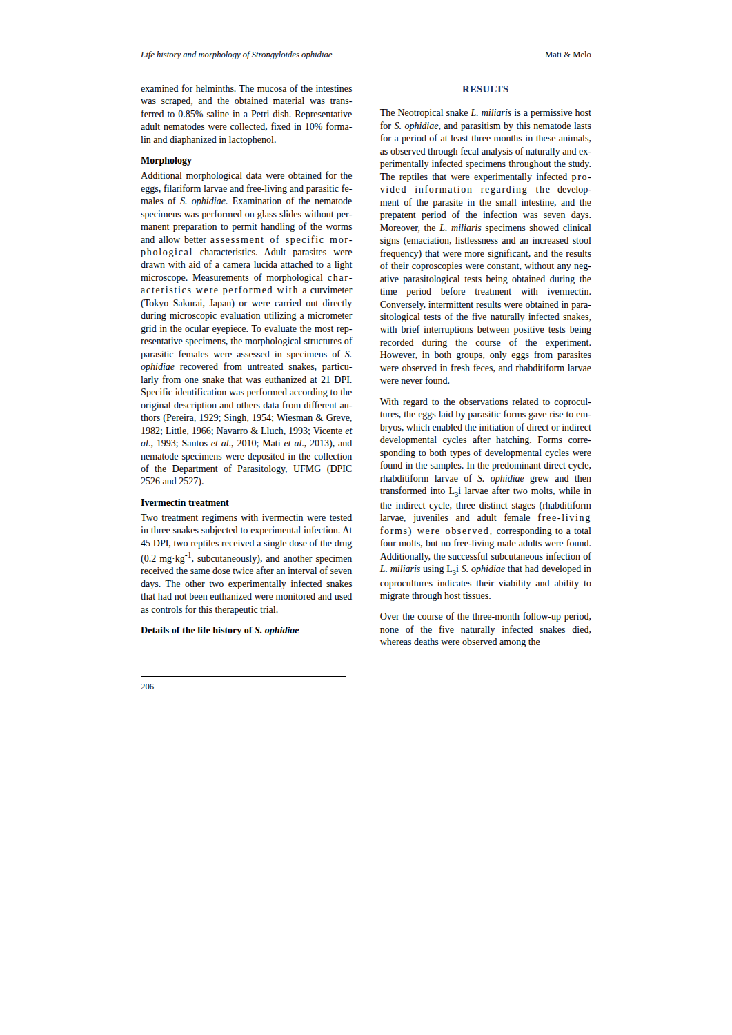Life history and morphology of Strongyloides ophidiae
Mati & Melo
examined for helminths. The mucosa of the intestines was scraped, and the obtained material was transferred to 0.85% saline in a Petri dish. Representative adult nematodes were collected, fixed in 10% formalin and diaphanized in lactophenol.
Morphology
Additional morphological data were obtained for the eggs, filariform larvae and free-living and parasitic females of S. ophidiae. Examination of the nematode specimens was performed on glass slides without permanent preparation to permit handling of the worms and allow better assessment of specific morphological characteristics. Adult parasites were drawn with aid of a camera lucida attached to a light microscope. Measurements of morphological characteristics were performed with a curvimeter (Tokyo Sakurai, Japan) or were carried out directly during microscopic evaluation utilizing a micrometer grid in the ocular eyepiece. To evaluate the most representative specimens, the morphological structures of parasitic females were assessed in specimens of S. ophidiae recovered from untreated snakes, particularly from one snake that was euthanized at 21 DPI. Specific identification was performed according to the original description and others data from different authors (Pereira, 1929; Singh, 1954; Wiesman & Greve, 1982; Little, 1966; Navarro & Lluch, 1993; Vicente et al., 1993; Santos et al., 2010; Mati et al., 2013), and nematode specimens were deposited in the collection of the Department of Parasitology, UFMG (DPIC 2526 and 2527).
Ivermectin treatment
Two treatment regimens with ivermectin were tested in three snakes subjected to experimental infection. At 45 DPI, two reptiles received a single dose of the drug (0.2 mg·kg-1, subcutaneously), and another specimen received the same dose twice after an interval of seven days. The other two experimentally infected snakes that had not been euthanized were monitored and used as controls for this therapeutic trial.
Details of the life history of S. ophidiae
RESULTS
The Neotropical snake L. miliaris is a permissive host for S. ophidiae, and parasitism by this nematode lasts for a period of at least three months in these animals, as observed through fecal analysis of naturally and experimentally infected specimens throughout the study. The reptiles that were experimentally infected provided information regarding the development of the parasite in the small intestine, and the prepatent period of the infection was seven days. Moreover, the L. miliaris specimens showed clinical signs (emaciation, listlessness and an increased stool frequency) that were more significant, and the results of their coproscopies were constant, without any negative parasitological tests being obtained during the time period before treatment with ivermectin. Conversely, intermittent results were obtained in parasitological tests of the five naturally infected snakes, with brief interruptions between positive tests being recorded during the course of the experiment. However, in both groups, only eggs from parasites were observed in fresh feces, and rhabditiform larvae were never found.
With regard to the observations related to coprocultures, the eggs laid by parasitic forms gave rise to embryos, which enabled the initiation of direct or indirect developmental cycles after hatching. Forms corresponding to both types of developmental cycles were found in the samples. In the predominant direct cycle, rhabditiform larvae of S. ophidiae grew and then transformed into L3i larvae after two molts, while in the indirect cycle, three distinct stages (rhabditiform larvae, juveniles and adult female free-living forms) were observed, corresponding to a total four molts, but no free-living male adults were found. Additionally, the successful subcutaneous infection of L. miliaris using L3i S. ophidiae that had developed in coprocultures indicates their viability and ability to migrate through host tissues.
Over the course of the three-month follow-up period, none of the five naturally infected snakes died, whereas deaths were observed among the
206